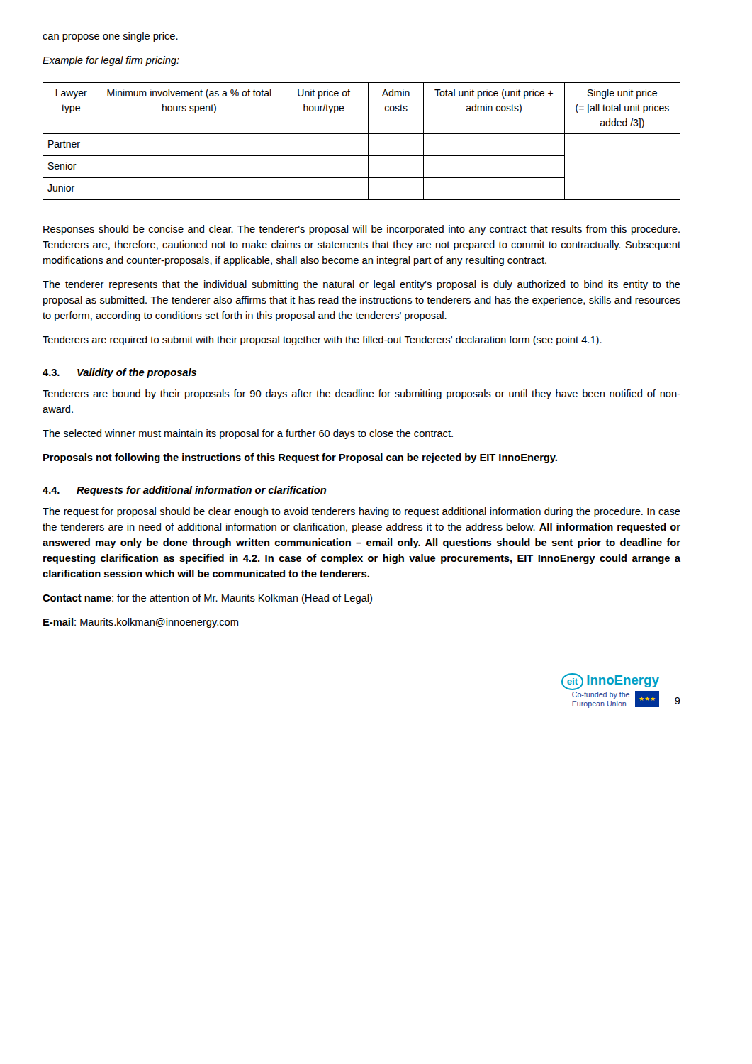can propose one single price.
Example for legal firm pricing:
| Lawyer type | Minimum involvement (as a % of total hours spent) | Unit price of hour/type | Admin costs | Total unit price (unit price + admin costs) | Single unit price (= [all total unit prices added /3]) |
| --- | --- | --- | --- | --- | --- |
| Partner | | | | | |
| Senior | | | | |
| Junior | | | | |
Responses should be concise and clear. The tenderer's proposal will be incorporated into any contract that results from this procedure. Tenderers are, therefore, cautioned not to make claims or statements that they are not prepared to commit to contractually. Subsequent modifications and counter-proposals, if applicable, shall also become an integral part of any resulting contract.
The tenderer represents that the individual submitting the natural or legal entity's proposal is duly authorized to bind its entity to the proposal as submitted. The tenderer also affirms that it has read the instructions to tenderers and has the experience, skills and resources to perform, according to conditions set forth in this proposal and the tenderers' proposal.
Tenderers are required to submit with their proposal together with the filled-out Tenderers' declaration form (see point 4.1).
4.3. Validity of the proposals
Tenderers are bound by their proposals for 90 days after the deadline for submitting proposals or until they have been notified of non-award.
The selected winner must maintain its proposal for a further 60 days to close the contract.
Proposals not following the instructions of this Request for Proposal can be rejected by EIT InnoEnergy.
4.4. Requests for additional information or clarification
The request for proposal should be clear enough to avoid tenderers having to request additional information during the procedure. In case the tenderers are in need of additional information or clarification, please address it to the address below. All information requested or answered may only be done through written communication – email only. All questions should be sent prior to deadline for requesting clarification as specified in 4.2. In case of complex or high value procurements, EIT InnoEnergy could arrange a clarification session which will be communicated to the tenderers.
Contact name: for the attention of Mr. Maurits Kolkman (Head of Legal)
E-mail: Maurits.kolkman@innoenergy.com
eit InnoEnergy
Co-funded by the
European Union ★★★
9